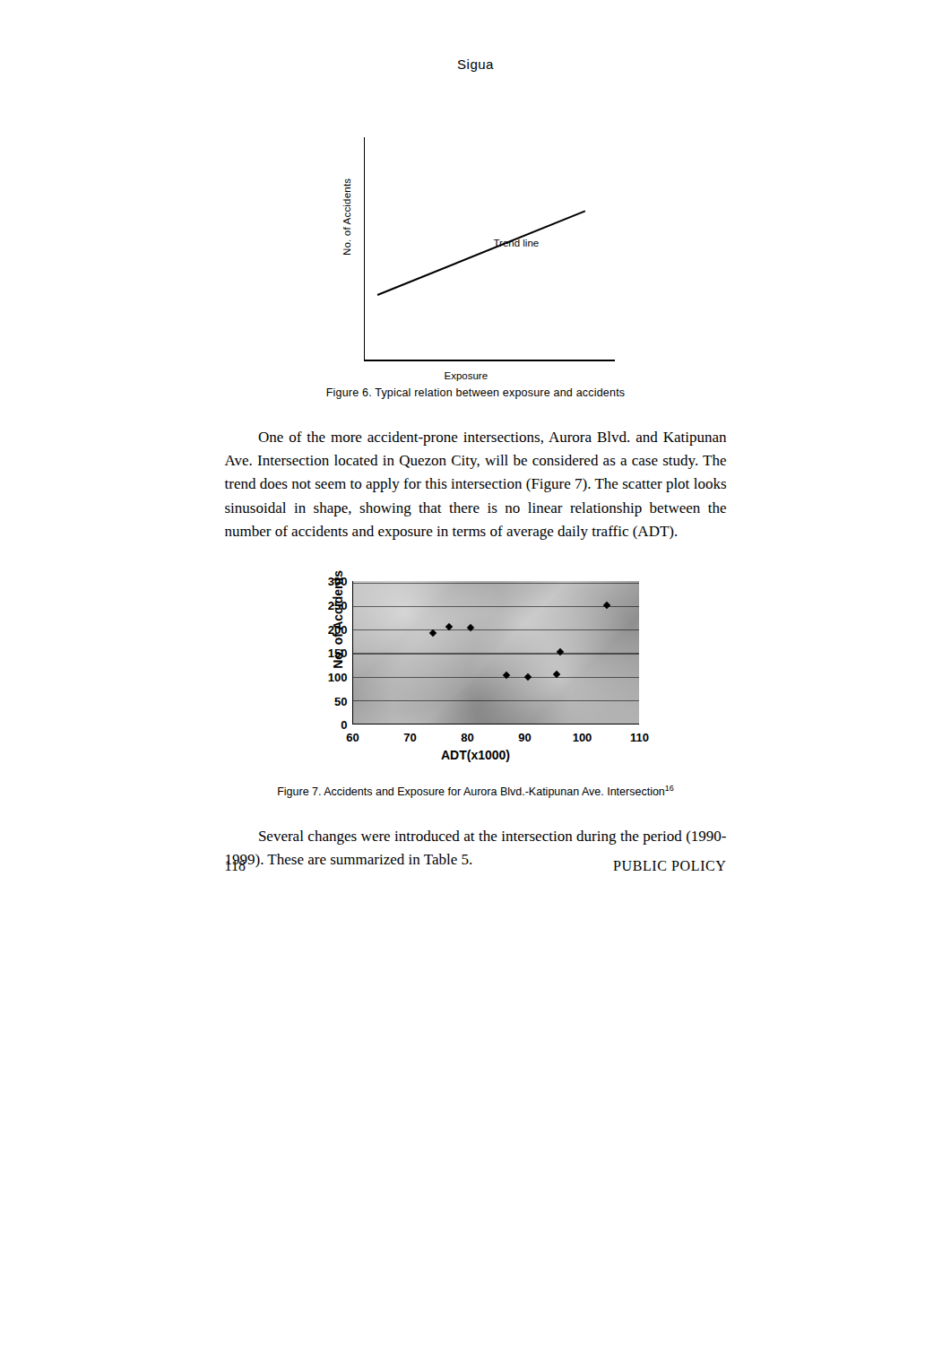Sigua
No. of Accidents
Trend line
Exposure
Figure 6. Typical relation between exposure and accidents
One of the more accident-prone intersections, Aurora Blvd. and Katipunan Ave. Intersection located in Quezon City, will be considered as a case study. The trend does not seem to apply for this intersection (Figure 7). The scatter plot looks sinusoidal in shape, showing that there is no linear relationship between the number of accidents and exposure in terms of average daily traffic (ADT).
No. of Accidents
300 250 200 150 100 50 0 60 70 80 90 100 110
ADT(x1000)
Figure 7. Accidents and Exposure for Aurora Blvd.-Katipunan Ave. Intersection16
Several changes were introduced at the intersection during the period (1990-1999). These are summarized in Table 5.
118 PUBLIC POLICY